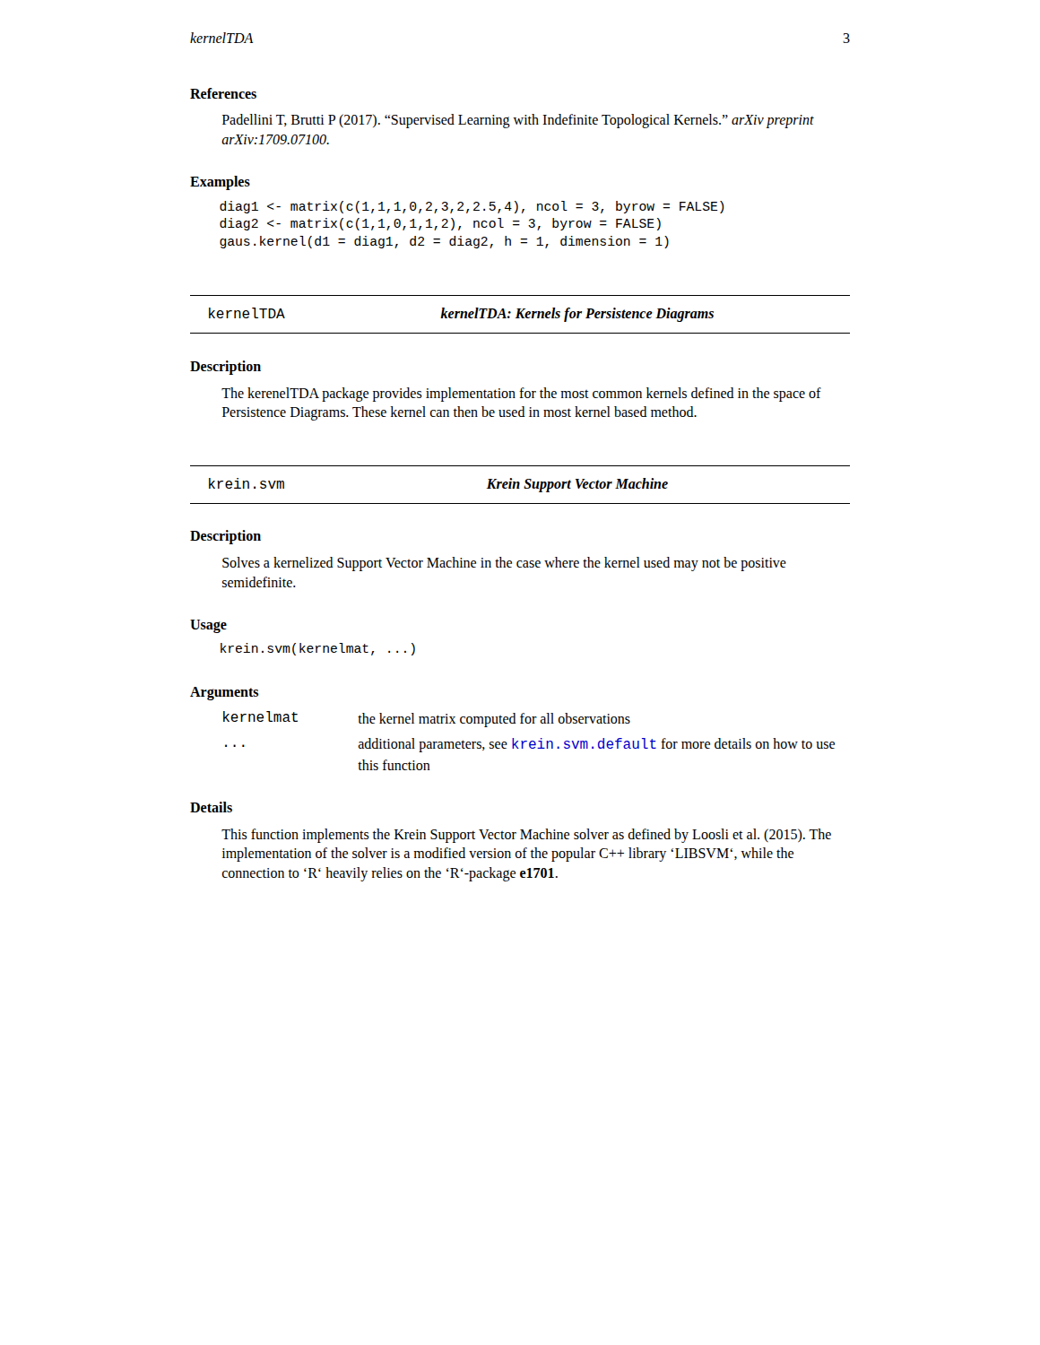kernelTDA 3
References
Padellini T, Brutti P (2017). “Supervised Learning with Indefinite Topological Kernels.” arXiv preprint arXiv:1709.07100.
Examples
diag1 <- matrix(c(1,1,1,0,2,3,2,2.5,4), ncol = 3, byrow = FALSE)
diag2 <- matrix(c(1,1,0,1,1,2), ncol = 3, byrow = FALSE)
gaus.kernel(d1 = diag1, d2 = diag2, h = 1, dimension = 1)
kernelTDA kernelTDA: Kernels for Persistence Diagrams
Description
The kerenelTDA package provides implementation for the most common kernels defined in the space of Persistence Diagrams. These kernel can then be used in most kernel based method.
krein.svm Krein Support Vector Machine
Description
Solves a kernelized Support Vector Machine in the case where the kernel used may not be positive semidefinite.
Usage
krein.svm(kernelmat, ...)
Arguments
kernelmat
the kernel matrix computed for all observations
...
additional parameters, see krein.svm.default for more details on how to use this function
Details
This function implements the Krein Support Vector Machine solver as defined by Loosli et al. (2015). The implementation of the solver is a modified version of the popular C++ library ‘LIBSVM‘, while the connection to ‘R‘ heavily relies on the ‘R‘-package e1701.